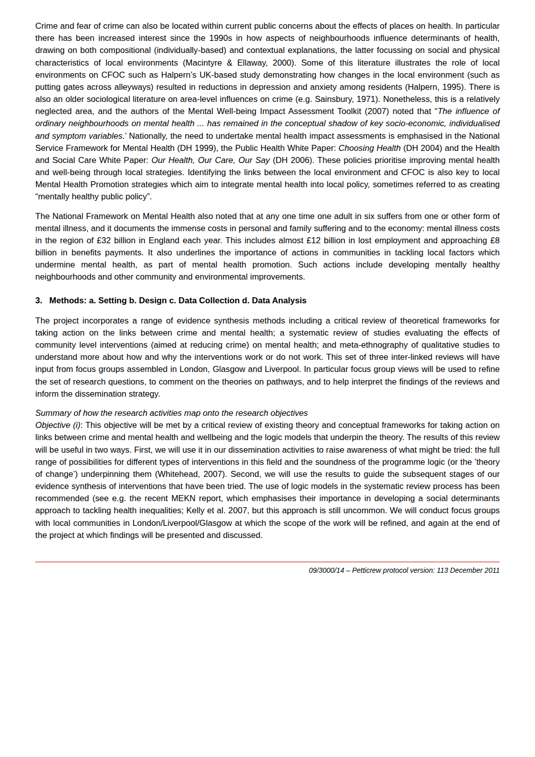Crime and fear of crime can also be located within current public concerns about the effects of places on health. In particular there has been increased interest since the 1990s in how aspects of neighbourhoods influence determinants of health, drawing on both compositional (individually-based) and contextual explanations, the latter focussing on social and physical characteristics of local environments (Macintyre & Ellaway, 2000). Some of this literature illustrates the role of local environments on CFOC such as Halpern’s UK-based study demonstrating how changes in the local environment (such as putting gates across alleyways) resulted in reductions in depression and anxiety among residents (Halpern, 1995). There is also an older sociological literature on area-level influences on crime (e.g. Sainsbury, 1971). Nonetheless, this is a relatively neglected area, and the authors of the Mental Well-being Impact Assessment Toolkit (2007) noted that “The influence of ordinary neighbourhoods on mental health ... has remained in the conceptual shadow of key socio-economic, individualised and symptom variables.’ Nationally, the need to undertake mental health impact assessments is emphasised in the National Service Framework for Mental Health (DH 1999), the Public Health White Paper: Choosing Health (DH 2004) and the Health and Social Care White Paper: Our Health, Our Care, Our Say (DH 2006). These policies prioritise improving mental health and well-being through local strategies. Identifying the links between the local environment and CFOC is also key to local Mental Health Promotion strategies which aim to integrate mental health into local policy, sometimes referred to as creating “mentally healthy public policy”.
The National Framework on Mental Health also noted that at any one time one adult in six suffers from one or other form of mental illness, and it documents the immense costs in personal and family suffering and to the economy: mental illness costs in the region of £32 billion in England each year. This includes almost £12 billion in lost employment and approaching £8 billion in benefits payments. It also underlines the importance of actions in communities in tackling local factors which undermine mental health, as part of mental health promotion. Such actions include developing mentally healthy neighbourhoods and other community and environmental improvements.
3. Methods: a. Setting b. Design c. Data Collection d. Data Analysis
The project incorporates a range of evidence synthesis methods including a critical review of theoretical frameworks for taking action on the links between crime and mental health; a systematic review of studies evaluating the effects of community level interventions (aimed at reducing crime) on mental health; and meta-ethnography of qualitative studies to understand more about how and why the interventions work or do not work. This set of three inter-linked reviews will have input from focus groups assembled in London, Glasgow and Liverpool. In particular focus group views will be used to refine the set of research questions, to comment on the theories on pathways, and to help interpret the findings of the reviews and inform the dissemination strategy.
Summary of how the research activities map onto the research objectives
Objective (i): This objective will be met by a critical review of existing theory and conceptual frameworks for taking action on links between crime and mental health and wellbeing and the logic models that underpin the theory. The results of this review will be useful in two ways. First, we will use it in our dissemination activities to raise awareness of what might be tried: the full range of possibilities for different types of interventions in this field and the soundness of the programme logic (or the ’theory of change’) underpinning them (Whitehead, 2007). Second, we will use the results to guide the subsequent stages of our evidence synthesis of interventions that have been tried. The use of logic models in the systematic review process has been recommended (see e.g. the recent MEKN report, which emphasises their importance in developing a social determinants approach to tackling health inequalities; Kelly et al. 2007, but this approach is still uncommon. We will conduct focus groups with local communities in London/Liverpool/Glasgow at which the scope of the work will be refined, and again at the end of the project at which findings will be presented and discussed.
09/3000/14 – Petticrew protocol version: 113 December 2011